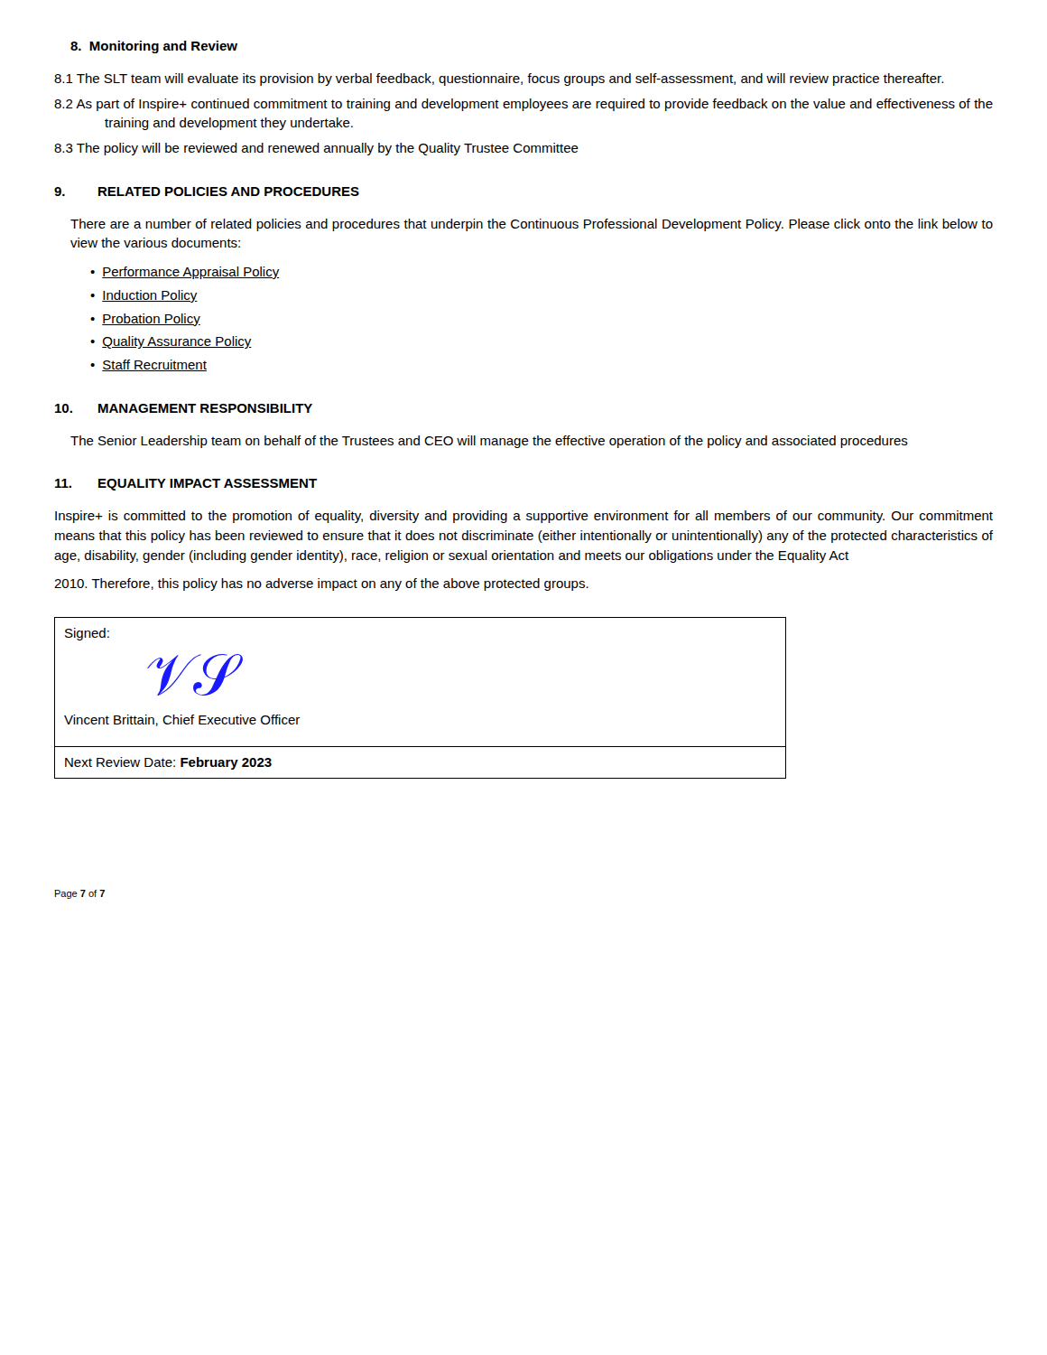8. Monitoring and Review
8.1 The SLT team will evaluate its provision by verbal feedback, questionnaire, focus groups and self-assessment, and will review practice thereafter.
8.2 As part of Inspire+ continued commitment to training and development employees are required to provide feedback on the value and effectiveness of the training and development they undertake.
8.3 The policy will be reviewed and renewed annually by the Quality Trustee Committee
9. RELATED POLICIES AND PROCEDURES
There are a number of related policies and procedures that underpin the Continuous Professional Development Policy. Please click onto the link below to view the various documents:
Performance Appraisal Policy
Induction Policy
Probation Policy
Quality Assurance Policy
Staff Recruitment
10. MANAGEMENT RESPONSIBILITY
The Senior Leadership team on behalf of the Trustees and CEO will manage the effective operation of the policy and associated procedures
11. EQUALITY IMPACT ASSESSMENT
Inspire+ is committed to the promotion of equality, diversity and providing a supportive environment for all members of our community. Our commitment means that this policy has been reviewed to ensure that it does not discriminate (either intentionally or unintentionally) any of the protected characteristics of age, disability, gender (including gender identity), race, religion or sexual orientation and meets our obligations under the Equality Act
2010. Therefore, this policy has no adverse impact on any of the above protected groups.
| Signed: 𝒱𝒮 Vincent Brittain, Chief Executive Officer |
| Next Review Date: February 2023 |
Page 7 of 7